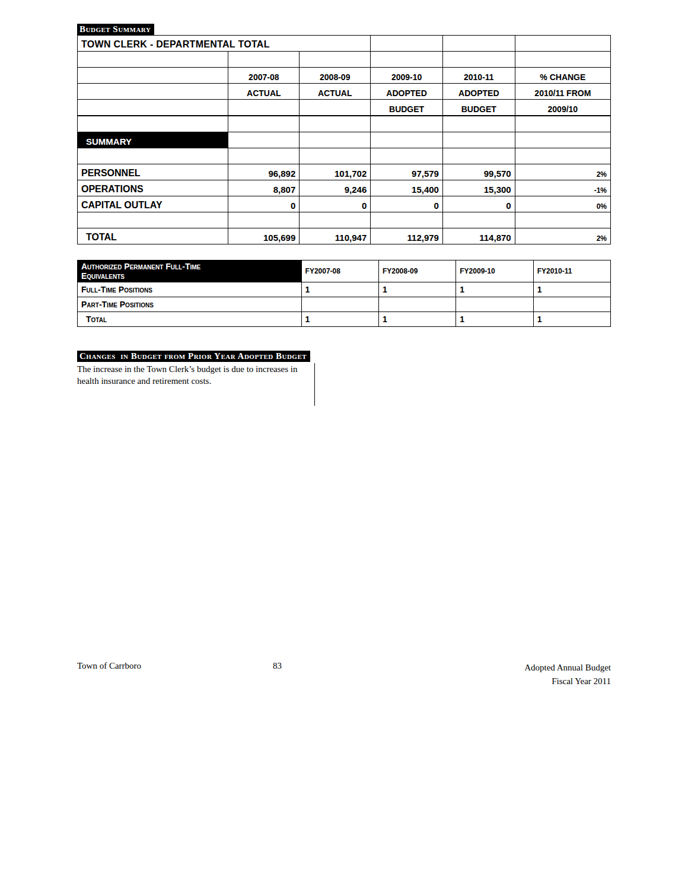Budget Summary
| TOWN CLERK - DEPARTMENTAL TOTAL | | | |
| | 2007-08 | 2008-09 | 2009-10 | 2010-11 | % CHANGE |
| | ACTUAL | ACTUAL | ADOPTED | ADOPTED | 2010/11 FROM |
| | | | BUDGET | BUDGET | 2009/10 |
| SUMMARY | | | | | |
| PERSONNEL | 96,892 | 101,702 | 97,579 | 99,570 | 2% |
| OPERATIONS | 8,807 | 9,246 | 15,400 | 15,300 | -1% |
| CAPITAL OUTLAY | 0 | 0 | 0 | 0 | 0% |
| TOTAL | 105,699 | 110,947 | 112,979 | 114,870 | 2% |
| Authorized Permanent Full-Time Equivalents | FY2007-08 | FY2008-09 | FY2009-10 | FY2010-11 |
| Full-Time Positions | 1 | 1 | 1 | 1 |
| Part-Time Positions | | | | |
| Total | 1 | 1 | 1 | 1 |
Changes in Budget from Prior Year Adopted Budget
The increase in the Town Clerk’s budget is due to increases in health insurance and retirement costs.
Town of Carrboro
83
Adopted Annual Budget
Fiscal Year 2011